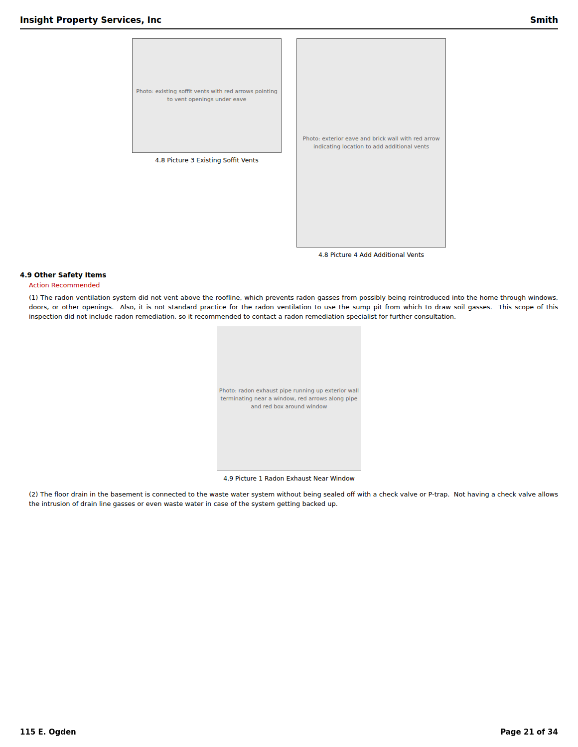Insight Property Services, Inc Smith
Photo: existing soffit vents with red arrows pointing to vent openings under eave
4.8 Picture 3 Existing Soffit Vents
Photo: exterior eave and brick wall with red arrow indicating location to add additional vents
4.8 Picture 4 Add Additional Vents
4.9 Other Safety Items
Action Recommended
(1) The radon ventilation system did not vent above the roofline, which prevents radon gasses from possibly being reintroduced into the home through windows, doors, or other openings. Also, it is not standard practice for the radon ventilation to use the sump pit from which to draw soil gasses. This scope of this inspection did not include radon remediation, so it recommended to contact a radon remediation specialist for further consultation.
Photo: radon exhaust pipe running up exterior wall terminating near a window, red arrows along pipe and red box around window
4.9 Picture 1 Radon Exhaust Near Window
(2) The floor drain in the basement is connected to the waste water system without being sealed off with a check valve or P-trap. Not having a check valve allows the intrusion of drain line gasses or even waste water in case of the system getting backed up.
115 E. Ogden Page 21 of 34